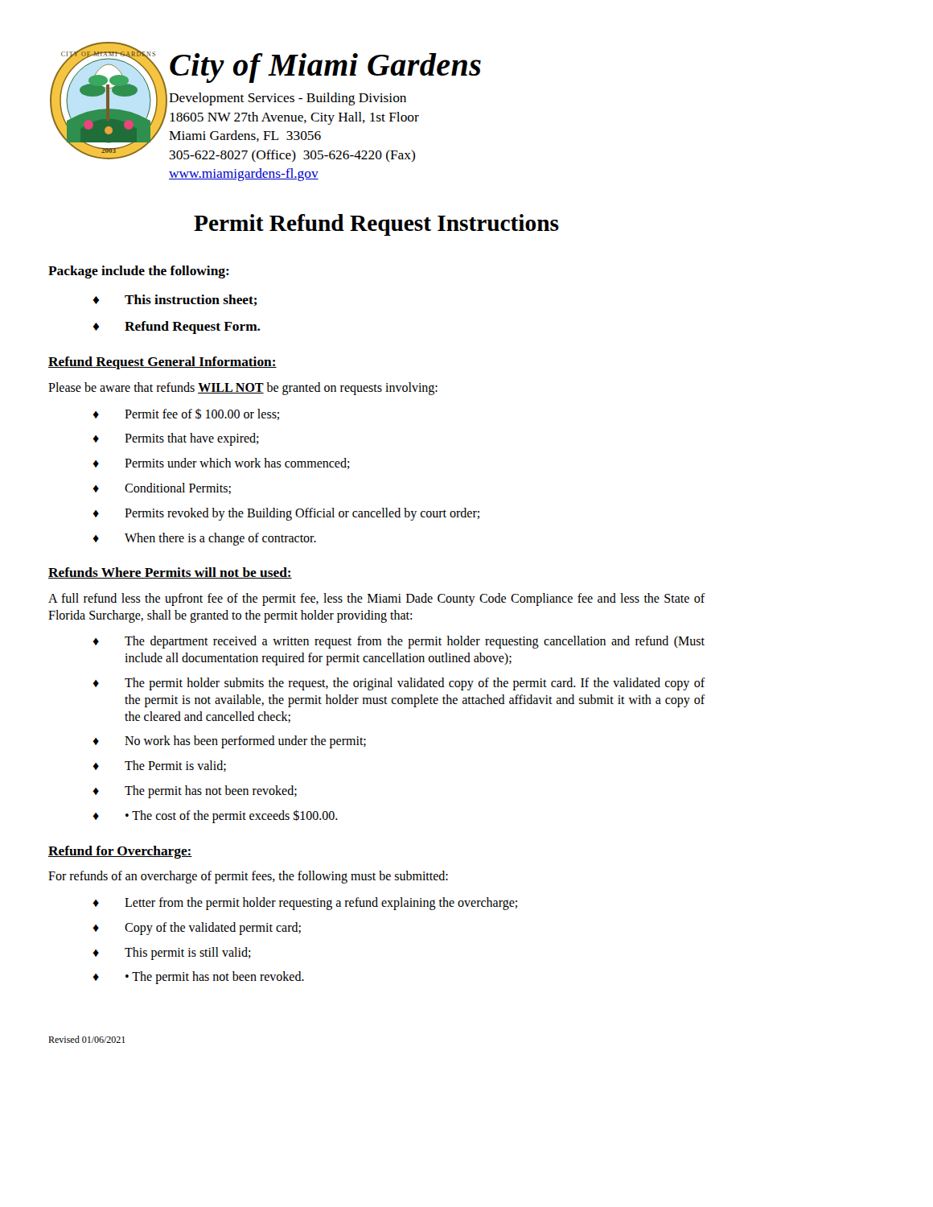CITY OF MIAMI GARDENS 2003
City of Miami Gardens
Development Services - Building Division
18605 NW 27th Avenue, City Hall, 1st Floor
Miami Gardens, FL 33056
305-622-8027 (Office) 305-626-4220 (Fax)
www.miamigardens-fl.gov
Permit Refund Request Instructions
Package include the following:
This instruction sheet;
Refund Request Form.
Refund Request General Information:
Please be aware that refunds WILL NOT be granted on requests involving:
Permit fee of $ 100.00 or less;
Permits that have expired;
Permits under which work has commenced;
Conditional Permits;
Permits revoked by the Building Official or cancelled by court order;
When there is a change of contractor.
Refunds Where Permits will not be used:
A full refund less the upfront fee of the permit fee, less the Miami Dade County Code Compliance fee and less the State of Florida Surcharge, shall be granted to the permit holder providing that:
The department received a written request from the permit holder requesting cancellation and refund (Must include all documentation required for permit cancellation outlined above);
The permit holder submits the request, the original validated copy of the permit card. If the validated copy of the permit is not available, the permit holder must complete the attached affidavit and submit it with a copy of the cleared and cancelled check;
No work has been performed under the permit;
The Permit is valid;
The permit has not been revoked;
• The cost of the permit exceeds $100.00.
Refund for Overcharge:
For refunds of an overcharge of permit fees, the following must be submitted:
Letter from the permit holder requesting a refund explaining the overcharge;
Copy of the validated permit card;
This permit is still valid;
• The permit has not been revoked.
Revised 01/06/2021